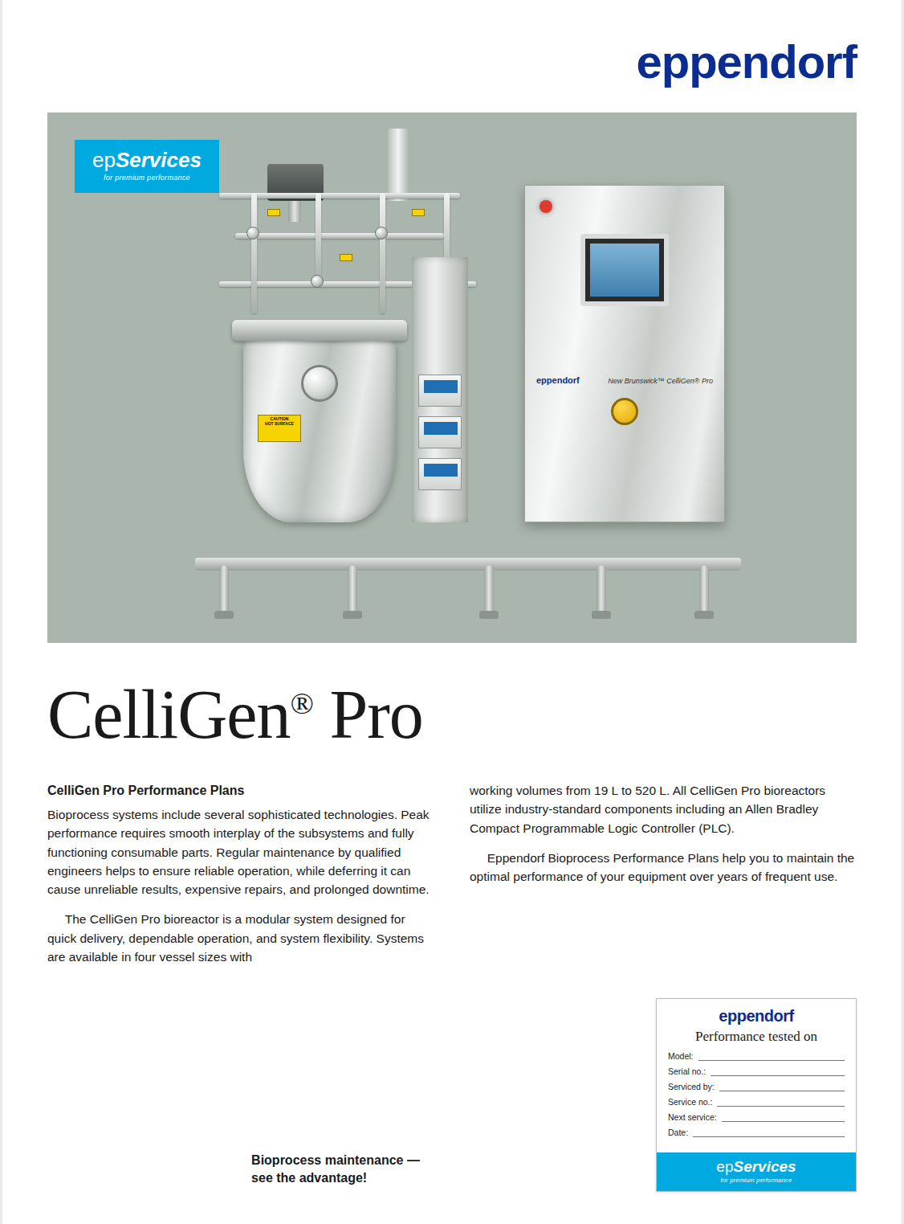eppendorf
ep Services for premium performance
CAUTION
HOT SURFACE
eppendorf
New Brunswick™ CelliGen® Pro
CelliGen® Pro
CelliGen Pro Performance Plans
Bioprocess systems include several sophisticated technologies. Peak performance requires smooth interplay of the subsystems and fully functioning consumable parts. Regular maintenance by qualified engineers helps to ensure reliable operation, while deferring it can cause unreliable results, expensive repairs, and prolonged downtime.
The CelliGen Pro bioreactor is a modular system designed for quick delivery, dependable operation, and system flexibility. Systems are available in four vessel sizes with
working volumes from 19 L to 520 L. All CelliGen Pro bioreactors utilize industry-standard components including an Allen Bradley Compact Programmable Logic Controller (PLC).
Eppendorf Bioprocess Performance Plans help you to maintain the optimal performance of your equipment over years of frequent use.
Bioprocess maintenance —
see the advantage!
eppendorf
Performance tested on
Model:
Serial no.:
Serviced by:
Service no.:
Next service:
Date:
ep Services for premium performance